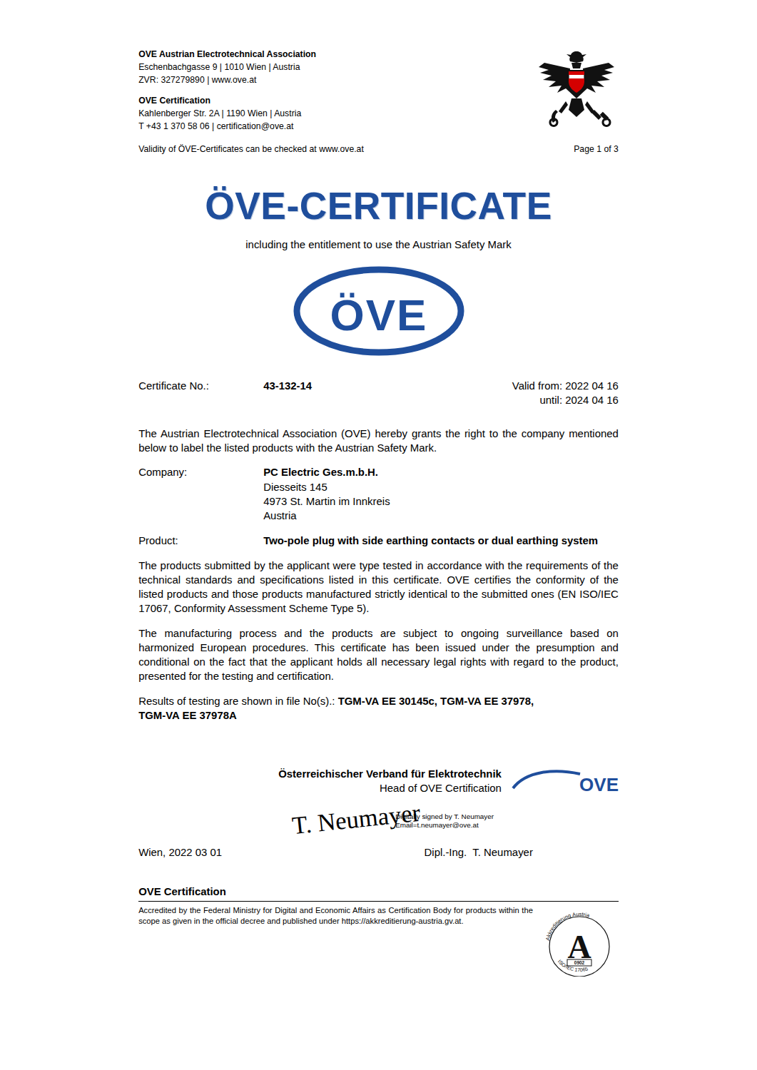OVE Austrian Electrotechnical Association
Eschenbachgasse 9 | 1010 Wien | Austria
ZVR: 327279890 | www.ove.at
OVE Certification
Kahlenberger Str. 2A | 1190 Wien | Austria
T +43 1 370 58 06 | certification@ove.at
Validity of ÖVE-Certificates can be checked at www.ove.at
Page 1 of 3
ÖVE-CERTIFICATE
including the entitlement to use the Austrian Safety Mark
ÖVE
Certificate No.:
43-132-14
Valid from: 2022 04 16
until: 2024 04 16
The Austrian Electrotechnical Association (OVE) hereby grants the right to the company mentioned below to label the listed products with the Austrian Safety Mark.
Company:
PC Electric Ges.m.b.H.
Diesseits 145
4973 St. Martin im Innkreis
Austria
Product:
Two-pole plug with side earthing contacts or dual earthing system
The products submitted by the applicant were type tested in accordance with the requirements of the technical standards and specifications listed in this certificate. OVE certifies the conformity of the listed products and those products manufactured strictly identical to the submitted ones (EN ISO/IEC 17067, Conformity Assessment Scheme Type 5).
The manufacturing process and the products are subject to ongoing surveillance based on harmonized European procedures. This certificate has been issued under the presumption and conditional on the fact that the applicant holds all necessary legal rights with regard to the product, presented for the testing and certification.
Results of testing are shown in file No(s).: TGM-VA EE 30145c, TGM-VA EE 37978,
TGM-VA EE 37978A
Österreichischer Verband für Elektrotechnik
Head of OVE Certification
OVE
T. Neumayer
Digitally signed by T. Neumayer
Email=t.neumayer@ove.at
Wien, 2022 03 01
Dipl.-Ing. T. Neumayer
OVE Certification
Accredited by the Federal Ministry for Digital and Economic Affairs as Certification Body for products within the scope as given in the official decree and published under https://akkreditierung-austria.gv.at.
Akkreditierung Austria A 0902 ISO/IEC 17065